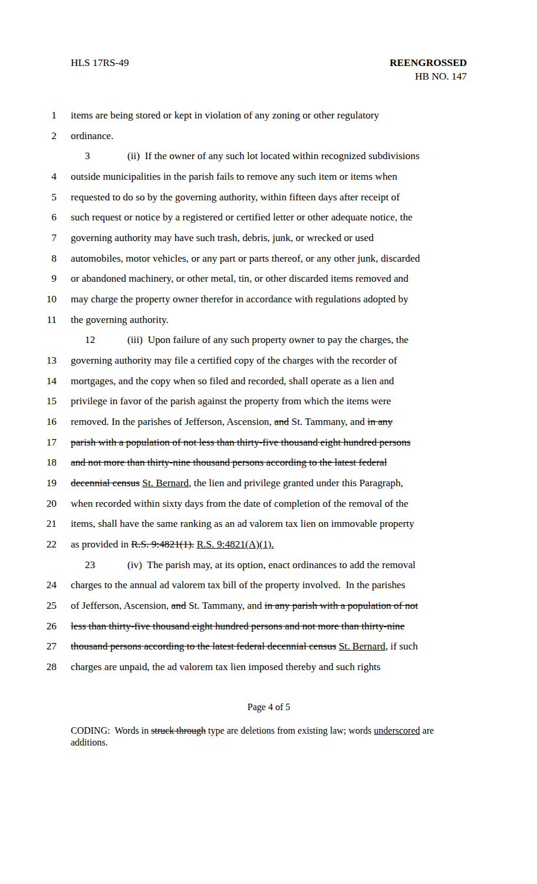HLS 17RS-49
REENGROSSED
HB NO. 147
items are being stored or kept in violation of any zoning or other regulatory
ordinance.
(ii) If the owner of any such lot located within recognized subdivisions
outside municipalities in the parish fails to remove any such item or items when
requested to do so by the governing authority, within fifteen days after receipt of
such request or notice by a registered or certified letter or other adequate notice, the
governing authority may have such trash, debris, junk, or wrecked or used
automobiles, motor vehicles, or any part or parts thereof, or any other junk, discarded
or abandoned machinery, or other metal, tin, or other discarded items removed and
may charge the property owner therefor in accordance with regulations adopted by
the governing authority.
(iii) Upon failure of any such property owner to pay the charges, the
governing authority may file a certified copy of the charges with the recorder of
mortgages, and the copy when so filed and recorded, shall operate as a lien and
privilege in favor of the parish against the property from which the items were
removed. In the parishes of Jefferson, Ascension, and St. Tammany, and in any
parish with a population of not less than thirty-five thousand eight hundred persons
and not more than thirty-nine thousand persons according to the latest federal
decennial census St. Bernard, the lien and privilege granted under this Paragraph,
when recorded within sixty days from the date of completion of the removal of the
items, shall have the same ranking as an ad valorem tax lien on immovable property
as provided in R.S. 9:4821(1). R.S. 9:4821(A)(1).
(iv) The parish may, at its option, enact ordinances to add the removal
charges to the annual ad valorem tax bill of the property involved. In the parishes
of Jefferson, Ascension, and St. Tammany, and in any parish with a population of not
less than thirty-five thousand eight hundred persons and not more than thirty-nine
thousand persons according to the latest federal decennial census St. Bernard, if such
charges are unpaid, the ad valorem tax lien imposed thereby and such rights
Page 4 of 5
CODING: Words in struck through type are deletions from existing law; words underscored are additions.